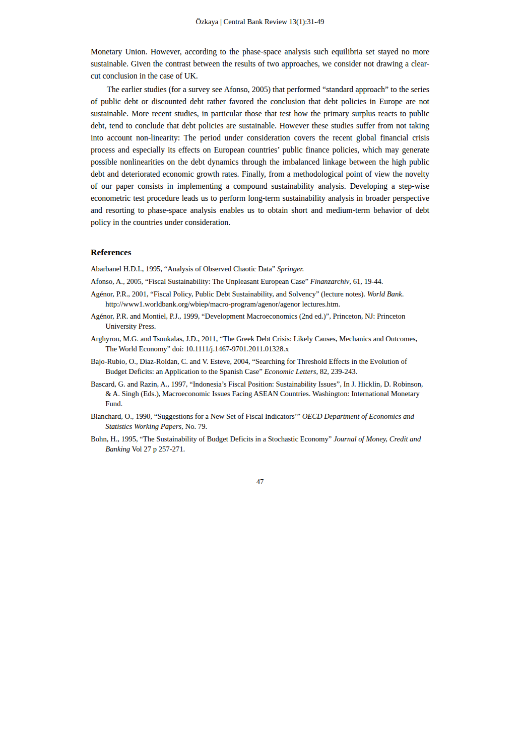Özkaya | Central Bank Review 13(1):31-49
Monetary Union. However, according to the phase-space analysis such equilibria set stayed no more sustainable. Given the contrast between the results of two approaches, we consider not drawing a clear-cut conclusion in the case of UK.
The earlier studies (for a survey see Afonso, 2005) that performed “standard approach” to the series of public debt or discounted debt rather favored the conclusion that debt policies in Europe are not sustainable. More recent studies, in particular those that test how the primary surplus reacts to public debt, tend to conclude that debt policies are sustainable. However these studies suffer from not taking into account non-linearity: The period under consideration covers the recent global financial crisis process and especially its effects on European countries’ public finance policies, which may generate possible nonlinearities on the debt dynamics through the imbalanced linkage between the high public debt and deteriorated economic growth rates. Finally, from a methodological point of view the novelty of our paper consists in implementing a compound sustainability analysis. Developing a step-wise econometric test procedure leads us to perform long-term sustainability analysis in broader perspective and resorting to phase-space analysis enables us to obtain short and medium-term behavior of debt policy in the countries under consideration.
References
Abarbanel H.D.I., 1995, “Analysis of Observed Chaotic Data” Springer.
Afonso, A., 2005, “Fiscal Sustainability: The Unpleasant European Case” Finanzarchiv, 61, 19-44.
Agénor, P.R., 2001, “Fiscal Policy, Public Debt Sustainability, and Solvency” (lecture notes). World Bank. http://www1.worldbank.org/wbiep/macro-program/agenor/agenor lectures.htm.
Agénor, P.R. and Montiel, P.J., 1999, “Development Macroeconomics (2nd ed.)”, Princeton, NJ: Princeton University Press.
Arghyrou, M.G. and Tsoukalas, J.D., 2011, “The Greek Debt Crisis: Likely Causes, Mechanics and Outcomes, The World Economy” doi: 10.1111/j.1467-9701.2011.01328.x
Bajo-Rubio, O., Diaz-Roldan, C. and V. Esteve, 2004, “Searching for Threshold Effects in the Evolution of Budget Deficits: an Application to the Spanish Case” Economic Letters, 82, 239-243.
Bascard, G. and Razin, A., 1997, “Indonesia’s Fiscal Position: Sustainability Issues”, In J. Hicklin, D. Robinson, & A. Singh (Eds.), Macroeconomic Issues Facing ASEAN Countries. Washington: International Monetary Fund.
Blanchard, O., 1990, “Suggestions for a New Set of Fiscal Indicators’” OECD Department of Economics and Statistics Working Papers, No. 79.
Bohn, H., 1995, “The Sustainability of Budget Deficits in a Stochastic Economy” Journal of Money, Credit and Banking Vol 27 p 257-271.
47